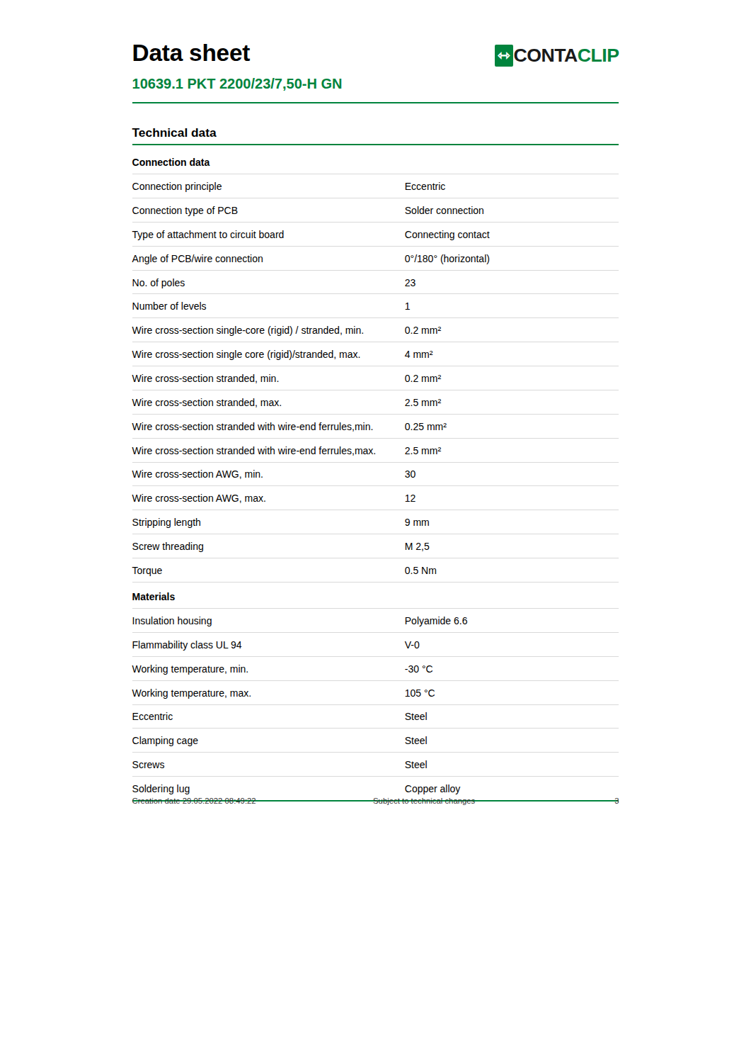Data sheet
10639.1 PKT 2200/23/7,50-H GN
⇿CONTA CLIP
Technical data
| Connection data |
| Connection principle | Eccentric |
| Connection type of PCB | Solder connection |
| Type of attachment to circuit board | Connecting contact |
| Angle of PCB/wire connection | 0°/180° (horizontal) |
| No. of poles | 23 |
| Number of levels | 1 |
| Wire cross-section single-core (rigid) / stranded, min. | 0.2 mm² |
| Wire cross-section single core (rigid)/stranded, max. | 4 mm² |
| Wire cross-section stranded, min. | 0.2 mm² |
| Wire cross-section stranded, max. | 2.5 mm² |
| Wire cross-section stranded with wire-end ferrules,min. | 0.25 mm² |
| Wire cross-section stranded with wire-end ferrules,max. | 2.5 mm² |
| Wire cross-section AWG, min. | 30 |
| Wire cross-section AWG, max. | 12 |
| Stripping length | 9 mm |
| Screw threading | M 2,5 |
| Torque | 0.5 Nm |
| Materials |
| Insulation housing | Polyamide 6.6 |
| Flammability class UL 94 | V-0 |
| Working temperature, min. | -30 °C |
| Working temperature, max. | 105 °C |
| Eccentric | Steel |
| Clamping cage | Steel |
| Screws | Steel |
| Soldering lug | Copper alloy |
Creation date 29.05.2022 08:49:22
Subject to technical changes
3